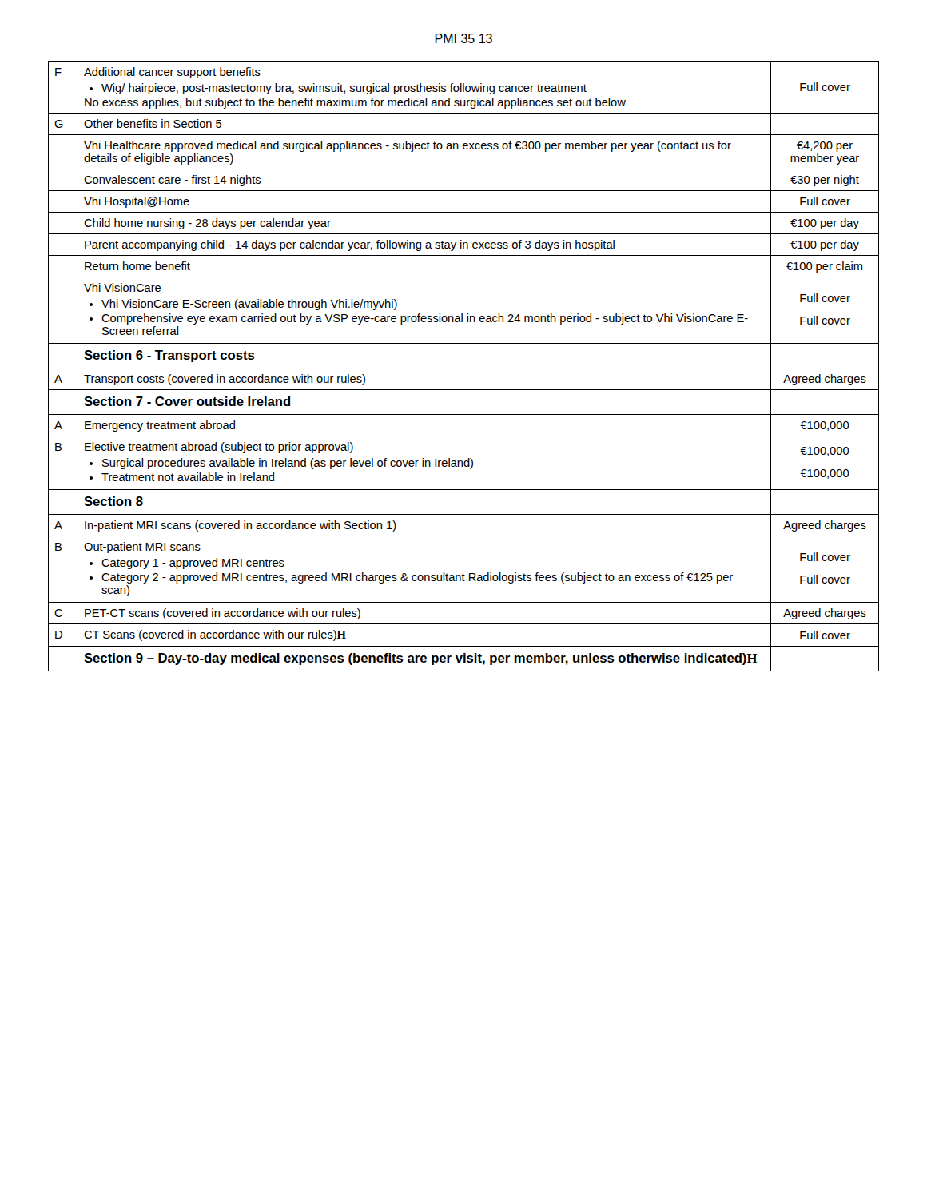PMI 35 13
| F | Additional cancer support benefits Wig/ hairpiece, post-mastectomy bra, swimsuit, surgical prosthesis following cancer treatment No excess applies, but subject to the benefit maximum for medical and surgical appliances set out below | Full cover |
| G | Other benefits in Section 5 | |
| | Vhi Healthcare approved medical and surgical appliances - subject to an excess of €300 per member per year (contact us for details of eligible appliances) | €4,200 per member year |
| | Convalescent care - first 14 nights | €30 per night |
| | Vhi Hospital@Home | Full cover |
| | Child home nursing - 28 days per calendar year | €100 per day |
| | Parent accompanying child - 14 days per calendar year, following a stay in excess of 3 days in hospital | €100 per day |
| | Return home benefit | €100 per claim |
| | Vhi VisionCare Vhi VisionCare E-Screen (available through Vhi.ie/myvhi) Comprehensive eye exam carried out by a VSP eye-care professional in each 24 month period - subject to Vhi VisionCare E-Screen referral | Full cover Full cover |
| | Section 6 - Transport costs | |
| A | Transport costs (covered in accordance with our rules) | Agreed charges |
| | Section 7 - Cover outside Ireland | |
| A | Emergency treatment abroad | €100,000 |
| B | Elective treatment abroad (subject to prior approval) Surgical procedures available in Ireland (as per level of cover in Ireland) Treatment not available in Ireland | €100,000 €100,000 |
| | Section 8 | |
| A | In-patient MRI scans (covered in accordance with Section 1) | Agreed charges |
| B | Out-patient MRI scans Category 1 - approved MRI centres Category 2 - approved MRI centres, agreed MRI charges & consultant Radiologists fees (subject to an excess of €125 per scan) | Full cover Full cover |
| C | PET-CT scans (covered in accordance with our rules) | Agreed charges |
| D | CT Scans (covered in accordance with our rules) H | Full cover |
| | Section 9 – Day-to-day medical expenses (benefits are per visit, per member, unless otherwise indicated) H | |